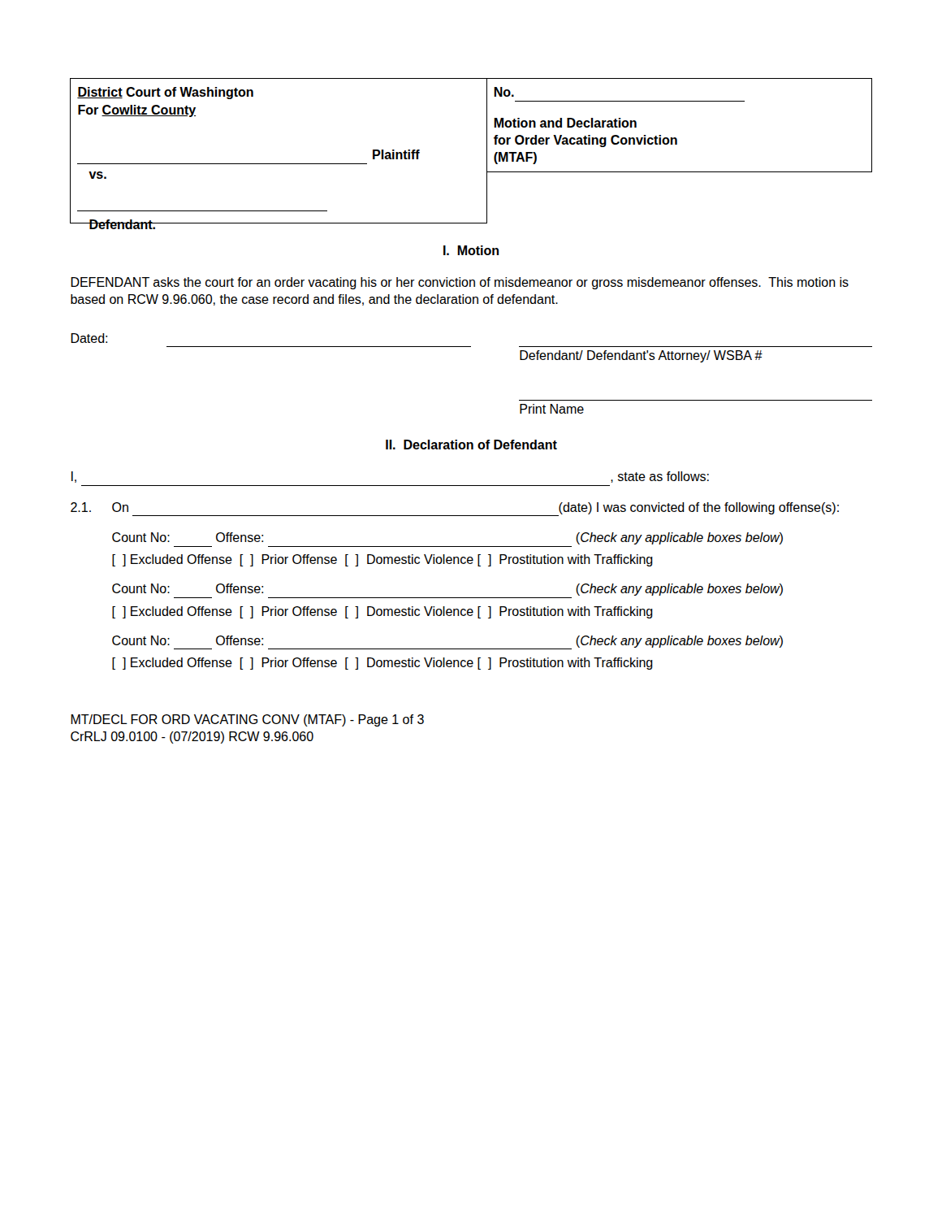| District Court of Washington For Cowlitz County Plaintiff vs. Defendant. | No. Motion and Declaration for Order Vacating Conviction (MTAF) |
I. Motion
DEFENDANT asks the court for an order vacating his or her conviction of misdemeanor or gross misdemeanor offenses. This motion is based on RCW 9.96.060, the case record and files, and the declaration of defendant.
| Dated: | | | |
| | | | Defendant/ Defendant's Attorney/ WSBA # |
| | | | Print Name |
II. Declaration of Defendant
I, , state as follows:
2.1.
On (date) I was convicted of the following offense(s):
Count No: Offense: (Check any applicable boxes below)
[ ] Excluded Offense [ ] Prior Offense [ ] Domestic Violence [ ] Prostitution with Trafficking
Count No: Offense: (Check any applicable boxes below)
[ ] Excluded Offense [ ] Prior Offense [ ] Domestic Violence [ ] Prostitution with Trafficking
Count No: Offense: (Check any applicable boxes below)
[ ] Excluded Offense [ ] Prior Offense [ ] Domestic Violence [ ] Prostitution with Trafficking
MT/DECL FOR ORD VACATING CONV (MTAF) - Page 1 of 3
CrRLJ 09.0100 - (07/2019) RCW 9.96.060